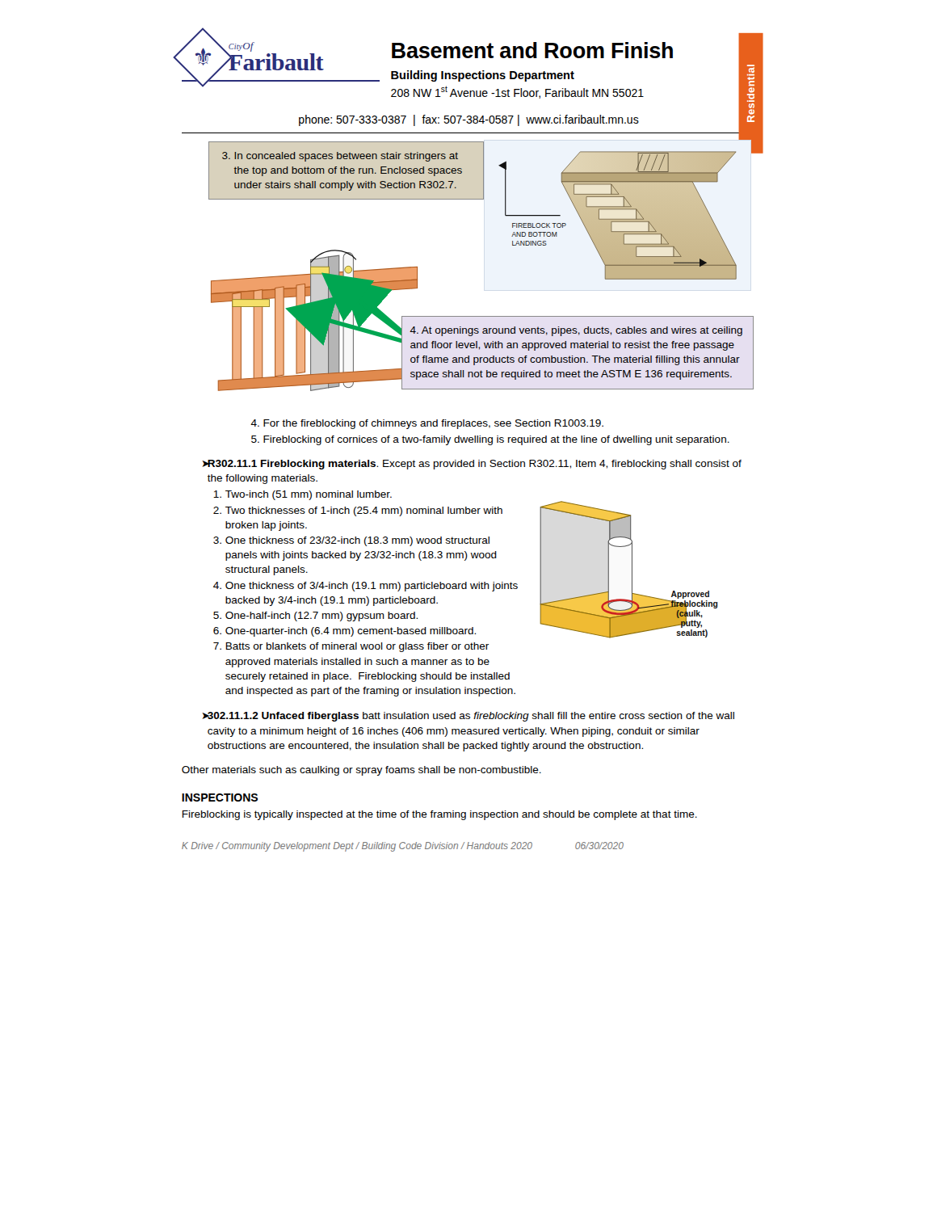⚜
City Of
Faribault
Basement and Room Finish
Building Inspections Department
208 NW 1st Avenue -1st Floor, Faribault MN 55021
Residential
phone: 507-333-0387 | fax: 507-384-0587 | www.ci.faribault.mn.us
In concealed spaces between stair stringers at the top and bottom of the run. Enclosed spaces under stairs shall comply with Section R302.7.
FIREBLOCK TOP AND BOTTOM LANDINGS
4. At openings around vents, pipes, ducts, cables and wires at ceiling and floor level, with an approved material to resist the free passage of flame and products of combustion. The material filling this annular space shall not be required to meet the ASTM E 136 requirements.
For the fireblocking of chimneys and fireplaces, see Section R1003.19.
Fireblocking of cornices of a two-family dwelling is required at the line of dwelling unit separation.
➤
R302.11.1 Fireblocking materials. Except as provided in Section R302.11, Item 4, fireblocking shall consist of the following materials.
Two-inch (51 mm) nominal lumber.
Two thicknesses of 1-inch (25.4 mm) nominal lumber with broken lap joints.
One thickness of 23/32-inch (18.3 mm) wood structural panels with joints backed by 23/32-inch (18.3 mm) wood structural panels.
One thickness of 3/4-inch (19.1 mm) particleboard with joints backed by 3/4-inch (19.1 mm) particleboard.
One-half-inch (12.7 mm) gypsum board.
One-quarter-inch (6.4 mm) cement-based millboard.
Batts or blankets of mineral wool or glass fiber or other approved materials installed in such a manner as to be securely retained in place. Fireblocking should be installed and inspected as part of the framing or insulation inspection.
Approved fireblocking (caulk, putty, sealant)
➤
302.11.1.2 Unfaced fiberglass batt insulation used as fireblocking shall fill the entire cross section of the wall cavity to a minimum height of 16 inches (406 mm) measured vertically. When piping, conduit or similar obstructions are encountered, the insulation shall be packed tightly around the obstruction.
Other materials such as caulking or spray foams shall be non-combustible.
INSPECTIONS
Fireblocking is typically inspected at the time of the framing inspection and should be complete at that time.
K Drive / Community Development Dept / Building Code Division / Handouts 2020 06/30/2020